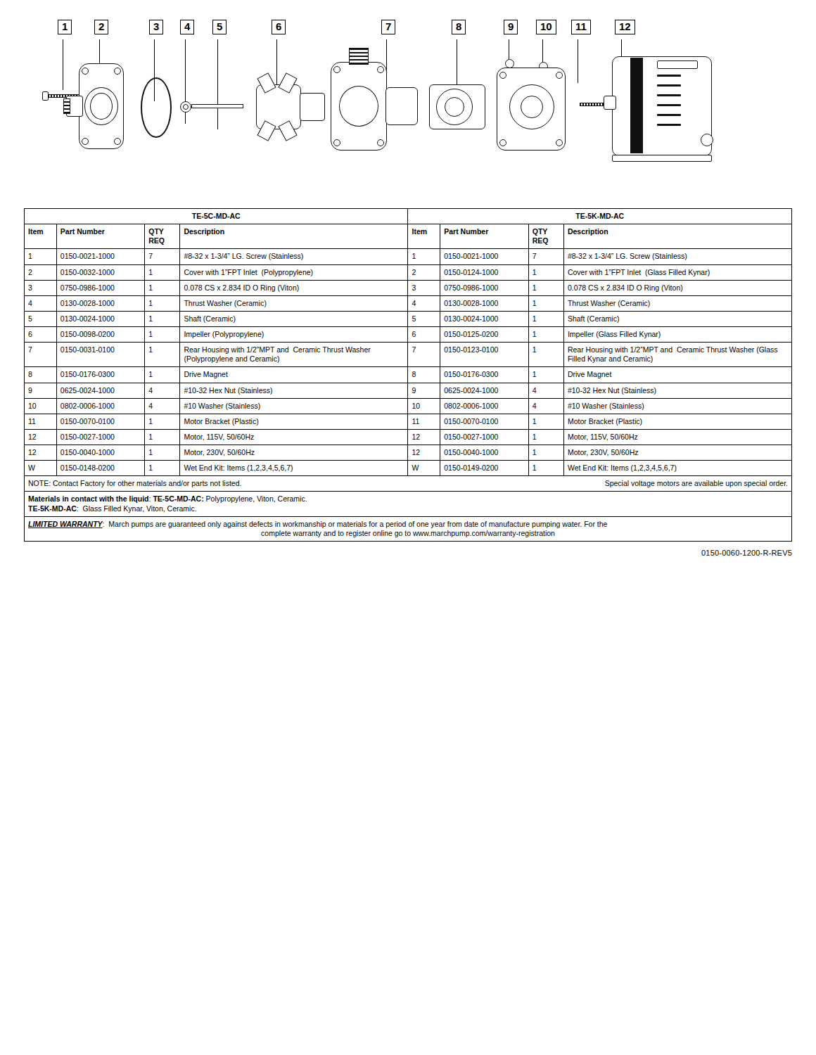1 2 3 4 5 6 7 8 9 10 11 12
| TE-5C-MD-AC | TE-5K-MD-AC |
| --- | --- |
| Item | Part Number | QTY REQ | Description | Item | Part Number | QTY REQ | Description |
| 1 | 0150-0021-1000 | 7 | #8-32 x 1-3/4” LG. Screw (Stainless) | 1 | 0150-0021-1000 | 7 | #8-32 x 1-3/4” LG. Screw (Stainless) |
| 2 | 0150-0032-1000 | 1 | Cover with 1”FPT Inlet (Polypropylene) | 2 | 0150-0124-1000 | 1 | Cover with 1”FPT Inlet (Glass Filled Kynar) |
| 3 | 0750-0986-1000 | 1 | 0.078 CS x 2.834 ID O Ring (Viton) | 3 | 0750-0986-1000 | 1 | 0.078 CS x 2.834 ID O Ring (Viton) |
| 4 | 0130-0028-1000 | 1 | Thrust Washer (Ceramic) | 4 | 0130-0028-1000 | 1 | Thrust Washer (Ceramic) |
| 5 | 0130-0024-1000 | 1 | Shaft (Ceramic) | 5 | 0130-0024-1000 | 1 | Shaft (Ceramic) |
| 6 | 0150-0098-0200 | 1 | Impeller (Polypropylene) | 6 | 0150-0125-0200 | 1 | Impeller (Glass Filled Kynar) |
| 7 | 0150-0031-0100 | 1 | Rear Housing with 1/2”MPT and Ceramic Thrust Washer (Polypropylene and Ceramic) | 7 | 0150-0123-0100 | 1 | Rear Housing with 1/2”MPT and Ceramic Thrust Washer (Glass Filled Kynar and Ceramic) |
| 8 | 0150-0176-0300 | 1 | Drive Magnet | 8 | 0150-0176-0300 | 1 | Drive Magnet |
| 9 | 0625-0024-1000 | 4 | #10-32 Hex Nut (Stainless) | 9 | 0625-0024-1000 | 4 | #10-32 Hex Nut (Stainless) |
| 10 | 0802-0006-1000 | 4 | #10 Washer (Stainless) | 10 | 0802-0006-1000 | 4 | #10 Washer (Stainless) |
| 11 | 0150-0070-0100 | 1 | Motor Bracket (Plastic) | 11 | 0150-0070-0100 | 1 | Motor Bracket (Plastic) |
| 12 | 0150-0027-1000 | 1 | Motor, 115V, 50/60Hz | 12 | 0150-0027-1000 | 1 | Motor, 115V, 50/60Hz |
| 12 | 0150-0040-1000 | 1 | Motor, 230V, 50/60Hz | 12 | 0150-0040-1000 | 1 | Motor, 230V, 50/60Hz |
| W | 0150-0148-0200 | 1 | Wet End Kit: Items (1,2,3,4,5,6,7) | W | 0150-0149-0200 | 1 | Wet End Kit: Items (1,2,3,4,5,6,7) |
| NOTE: Contact Factory for other materials and/or parts not listed. Special voltage motors are available upon special order. |
| Materials in contact with the liquid : TE-5C-MD-AC: Polypropylene, Viton, Ceramic. TE-5K-MD-AC : Glass Filled Kynar, Viton, Ceramic. |
| LIMITED WARRANTY : March pumps are guaranteed only against defects in workmanship or materials for a period of one year from date of manufacture pumping water. For the complete warranty and to register online go to www.marchpump.com/warranty-registration |
0150-0060-1200-R-REV5